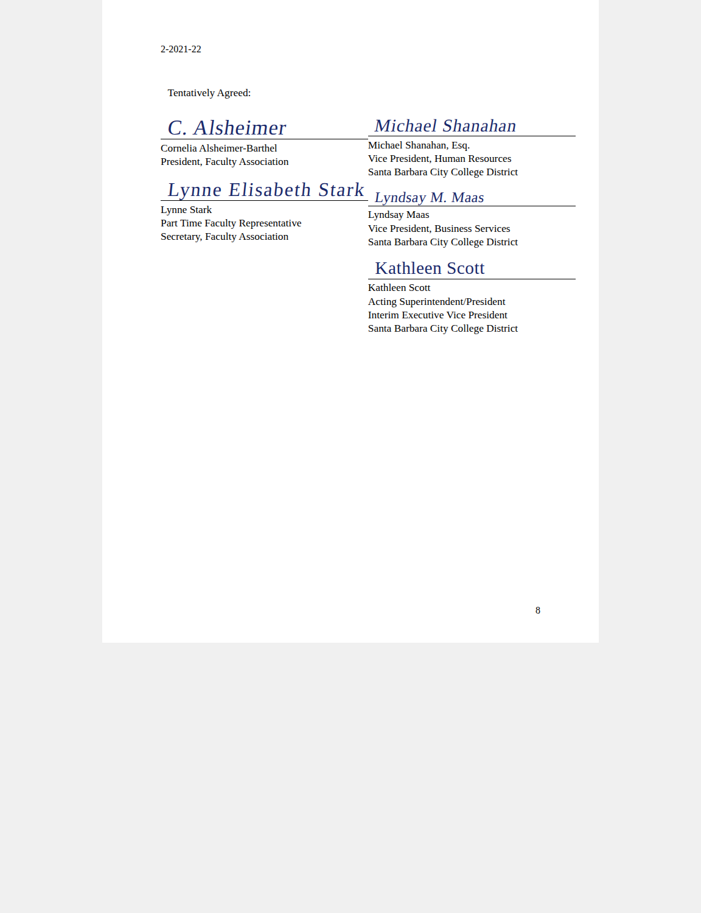2-2021-22
Tentatively Agreed:
| C. Alsheimer Cornelia Alsheimer-Barthel President, Faculty Association Lynne Elisabeth Stark Lynne Stark Part Time Faculty Representative Secretary, Faculty Association | Michael Shanahan Michael Shanahan, Esq. Vice President, Human Resources Santa Barbara City College District Lyndsay M. Maas Lyndsay Maas Vice President, Business Services Santa Barbara City College District Kathleen Scott Kathleen Scott Acting Superintendent/President Interim Executive Vice President Santa Barbara City College District |
8